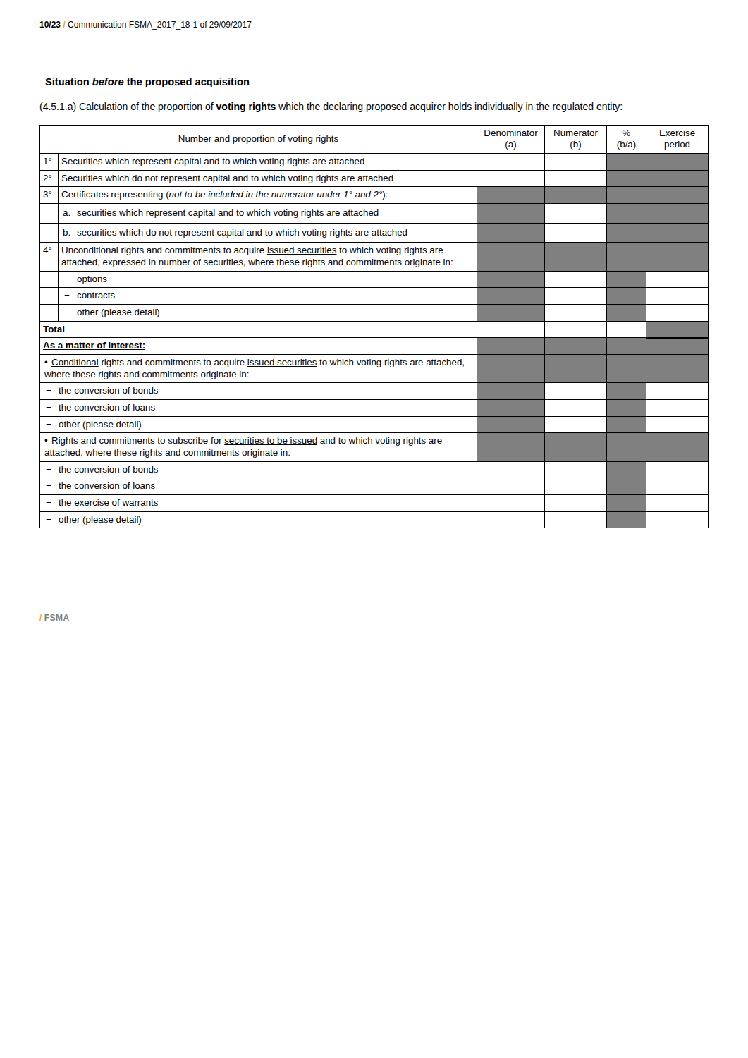10/23 / Communication FSMA_2017_18-1 of 29/09/2017
Situation before the proposed acquisition
(4.5.1.a) Calculation of the proportion of voting rights which the declaring proposed acquirer holds individually in the regulated entity:
| Number and proportion of voting rights | Denominator (a) | Numerator (b) | % (b/a) | Exercise period |
| --- | --- | --- | --- | --- |
| 1° | Securities which represent capital and to which voting rights are attached | | | | |
| 2° | Securities which do not represent capital and to which voting rights are attached | | | | |
| 3° | Certificates representing ( not to be included in the numerator under 1° and 2° ): | | | | |
| | a. securities which represent capital and to which voting rights are attached | | | | |
| | b. securities which do not represent capital and to which voting rights are attached | | | | |
| 4° | Unconditional rights and commitments to acquire issued securities to which voting rights are attached, expressed in number of securities, where these rights and commitments originate in: | | | | |
| | options | | | | |
| | contracts | | | | |
| | other (please detail) | | | | |
| Total | | | | |
| As a matter of interest: | | | | |
| • Conditional rights and commitments to acquire issued securities to which voting rights are attached, where these rights and commitments originate in: | | | | |
| the conversion of bonds | | | | |
| the conversion of loans | | | | |
| other (please detail) | | | | |
| • Rights and commitments to subscribe for securities to be issued and to which voting rights are attached, where these rights and commitments originate in: | | | | |
| the conversion of bonds | | | | |
| the conversion of loans | | | | |
| the exercise of warrants | | | | |
| other (please detail) | | | | |
/ FSMA